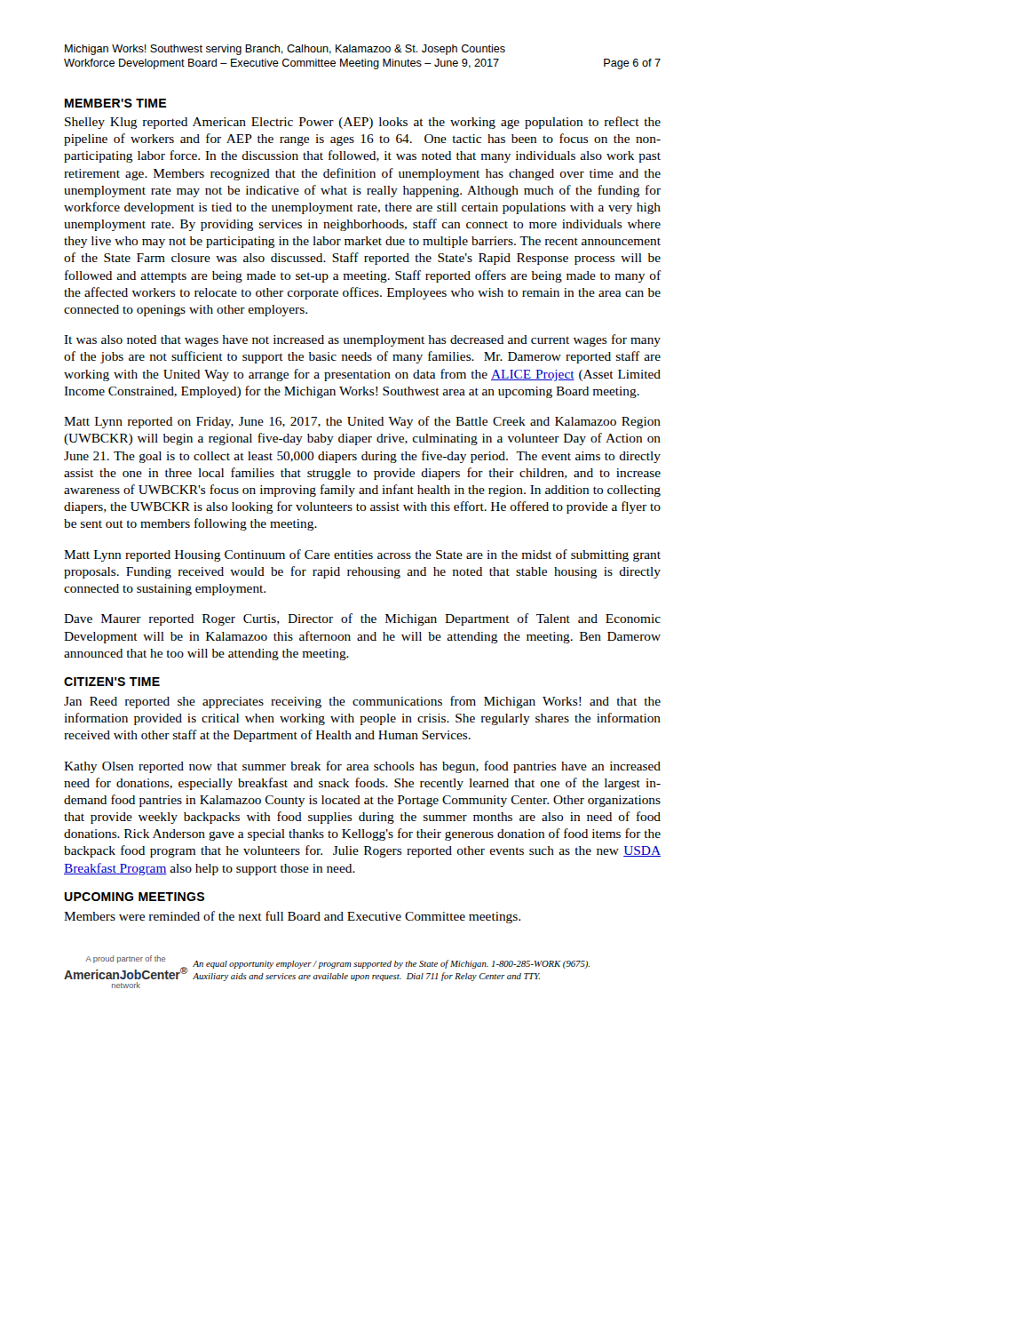Michigan Works! Southwest serving Branch, Calhoun, Kalamazoo & St. Joseph Counties Workforce Development Board – Executive Committee Meeting Minutes – June 9, 2017Page 6 of 7
MEMBER'S TIME
Shelley Klug reported American Electric Power (AEP) looks at the working age population to reflect the pipeline of workers and for AEP the range is ages 16 to 64. One tactic has been to focus on the non-participating labor force. In the discussion that followed, it was noted that many individuals also work past retirement age. Members recognized that the definition of unemployment has changed over time and the unemployment rate may not be indicative of what is really happening. Although much of the funding for workforce development is tied to the unemployment rate, there are still certain populations with a very high unemployment rate. By providing services in neighborhoods, staff can connect to more individuals where they live who may not be participating in the labor market due to multiple barriers. The recent announcement of the State Farm closure was also discussed. Staff reported the State's Rapid Response process will be followed and attempts are being made to set-up a meeting. Staff reported offers are being made to many of the affected workers to relocate to other corporate offices. Employees who wish to remain in the area can be connected to openings with other employers.
It was also noted that wages have not increased as unemployment has decreased and current wages for many of the jobs are not sufficient to support the basic needs of many families. Mr. Damerow reported staff are working with the United Way to arrange for a presentation on data from the ALICE Project (Asset Limited Income Constrained, Employed) for the Michigan Works! Southwest area at an upcoming Board meeting.
Matt Lynn reported on Friday, June 16, 2017, the United Way of the Battle Creek and Kalamazoo Region (UWBCKR) will begin a regional five-day baby diaper drive, culminating in a volunteer Day of Action on June 21. The goal is to collect at least 50,000 diapers during the five-day period. The event aims to directly assist the one in three local families that struggle to provide diapers for their children, and to increase awareness of UWBCKR's focus on improving family and infant health in the region. In addition to collecting diapers, the UWBCKR is also looking for volunteers to assist with this effort. He offered to provide a flyer to be sent out to members following the meeting.
Matt Lynn reported Housing Continuum of Care entities across the State are in the midst of submitting grant proposals. Funding received would be for rapid rehousing and he noted that stable housing is directly connected to sustaining employment.
Dave Maurer reported Roger Curtis, Director of the Michigan Department of Talent and Economic Development will be in Kalamazoo this afternoon and he will be attending the meeting. Ben Damerow announced that he too will be attending the meeting.
CITIZEN'S TIME
Jan Reed reported she appreciates receiving the communications from Michigan Works! and that the information provided is critical when working with people in crisis. She regularly shares the information received with other staff at the Department of Health and Human Services.
Kathy Olsen reported now that summer break for area schools has begun, food pantries have an increased need for donations, especially breakfast and snack foods. She recently learned that one of the largest in-demand food pantries in Kalamazoo County is located at the Portage Community Center. Other organizations that provide weekly backpacks with food supplies during the summer months are also in need of food donations. Rick Anderson gave a special thanks to Kellogg's for their generous donation of food items for the backpack food program that he volunteers for. Julie Rogers reported other events such as the new USDA Breakfast Program also help to support those in need.
UPCOMING MEETINGS
Members were reminded of the next full Board and Executive Committee meetings.
A proud partner of the AmericanJob Center® network
An equal opportunity employer / program supported by the State of Michigan. 1-800-285-WORK (9675). Auxiliary aids and services are available upon request. Dial 711 for Relay Center and TTY.